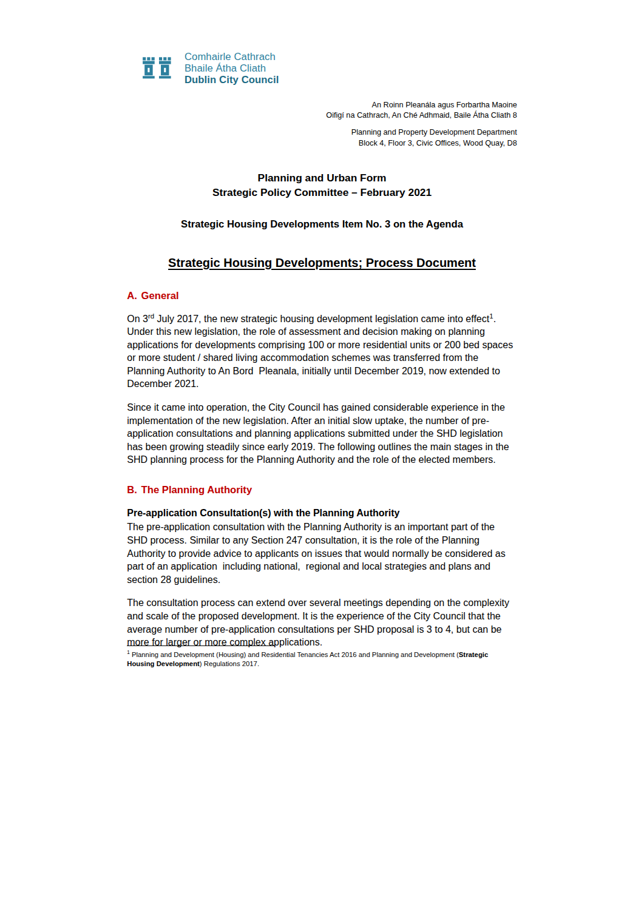Comhairle Cathrach
Bhaile Átha Cliath
Dublin City Council
An Roinn Pleanála agus Forbartha Maoine
Oifigí na Cathrach, An Ché Adhmaid, Baile Átha Cliath 8
Planning and Property Development Department
Block 4, Floor 3, Civic Offices, Wood Quay, D8
Planning and Urban Form Strategic Policy Committee – February 2021
Strategic Housing Developments Item No. 3 on the Agenda
Strategic Housing Developments; Process Document
A. General
On 3rd July 2017, the new strategic housing development legislation came into effect1. Under this new legislation, the role of assessment and decision making on planning applications for developments comprising 100 or more residential units or 200 bed spaces or more student / shared living accommodation schemes was transferred from the Planning Authority to An Bord Pleanala, initially until December 2019, now extended to December 2021.
Since it came into operation, the City Council has gained considerable experience in the implementation of the new legislation. After an initial slow uptake, the number of pre-application consultations and planning applications submitted under the SHD legislation has been growing steadily since early 2019. The following outlines the main stages in the SHD planning process for the Planning Authority and the role of the elected members.
B. The Planning Authority
Pre-application Consultation(s) with the Planning Authority
The pre-application consultation with the Planning Authority is an important part of the SHD process. Similar to any Section 247 consultation, it is the role of the Planning Authority to provide advice to applicants on issues that would normally be considered as part of an application including national, regional and local strategies and plans and section 28 guidelines.
The consultation process can extend over several meetings depending on the complexity and scale of the proposed development. It is the experience of the City Council that the average number of pre-application consultations per SHD proposal is 3 to 4, but can be more for larger or more complex applications.
1 Planning and Development (Housing) and Residential Tenancies Act 2016 and Planning and Development (Strategic Housing Development) Regulations 2017.